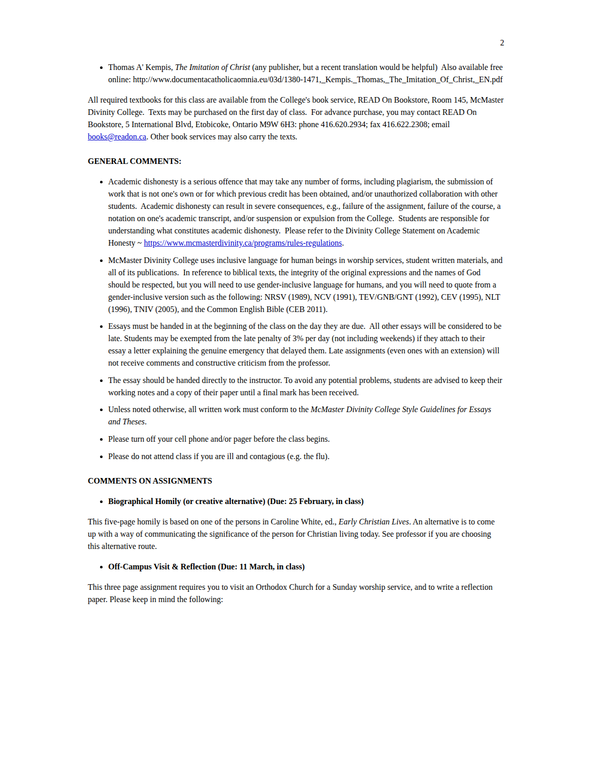2
Thomas A' Kempis, The Imitation of Christ (any publisher, but a recent translation would be helpful) Also available free online: http://www.documentacatholicaomnia.eu/03d/1380-1471,_Kempis._Thomas,_The_Imitation_Of_Christ,_EN.pdf
All required textbooks for this class are available from the College's book service, READ On Bookstore, Room 145, McMaster Divinity College. Texts may be purchased on the first day of class. For advance purchase, you may contact READ On Bookstore, 5 International Blvd, Etobicoke, Ontario M9W 6H3: phone 416.620.2934; fax 416.622.2308; email books@readon.ca. Other book services may also carry the texts.
GENERAL COMMENTS:
Academic dishonesty is a serious offence that may take any number of forms, including plagiarism, the submission of work that is not one's own or for which previous credit has been obtained, and/or unauthorized collaboration with other students. Academic dishonesty can result in severe consequences, e.g., failure of the assignment, failure of the course, a notation on one's academic transcript, and/or suspension or expulsion from the College. Students are responsible for understanding what constitutes academic dishonesty. Please refer to the Divinity College Statement on Academic Honesty ~ https://www.mcmasterdivinity.ca/programs/rules-regulations.
McMaster Divinity College uses inclusive language for human beings in worship services, student written materials, and all of its publications. In reference to biblical texts, the integrity of the original expressions and the names of God should be respected, but you will need to use gender-inclusive language for humans, and you will need to quote from a gender-inclusive version such as the following: NRSV (1989), NCV (1991), TEV/GNB/GNT (1992), CEV (1995), NLT (1996), TNIV (2005), and the Common English Bible (CEB 2011).
Essays must be handed in at the beginning of the class on the day they are due. All other essays will be considered to be late. Students may be exempted from the late penalty of 3% per day (not including weekends) if they attach to their essay a letter explaining the genuine emergency that delayed them. Late assignments (even ones with an extension) will not receive comments and constructive criticism from the professor.
The essay should be handed directly to the instructor. To avoid any potential problems, students are advised to keep their working notes and a copy of their paper until a final mark has been received.
Unless noted otherwise, all written work must conform to the McMaster Divinity College Style Guidelines for Essays and Theses.
Please turn off your cell phone and/or pager before the class begins.
Please do not attend class if you are ill and contagious (e.g. the flu).
COMMENTS ON ASSIGNMENTS
Biographical Homily (or creative alternative) (Due: 25 February, in class)
This five-page homily is based on one of the persons in Caroline White, ed., Early Christian Lives. An alternative is to come up with a way of communicating the significance of the person for Christian living today. See professor if you are choosing this alternative route.
Off-Campus Visit & Reflection (Due: 11 March, in class)
This three page assignment requires you to visit an Orthodox Church for a Sunday worship service, and to write a reflection paper. Please keep in mind the following: